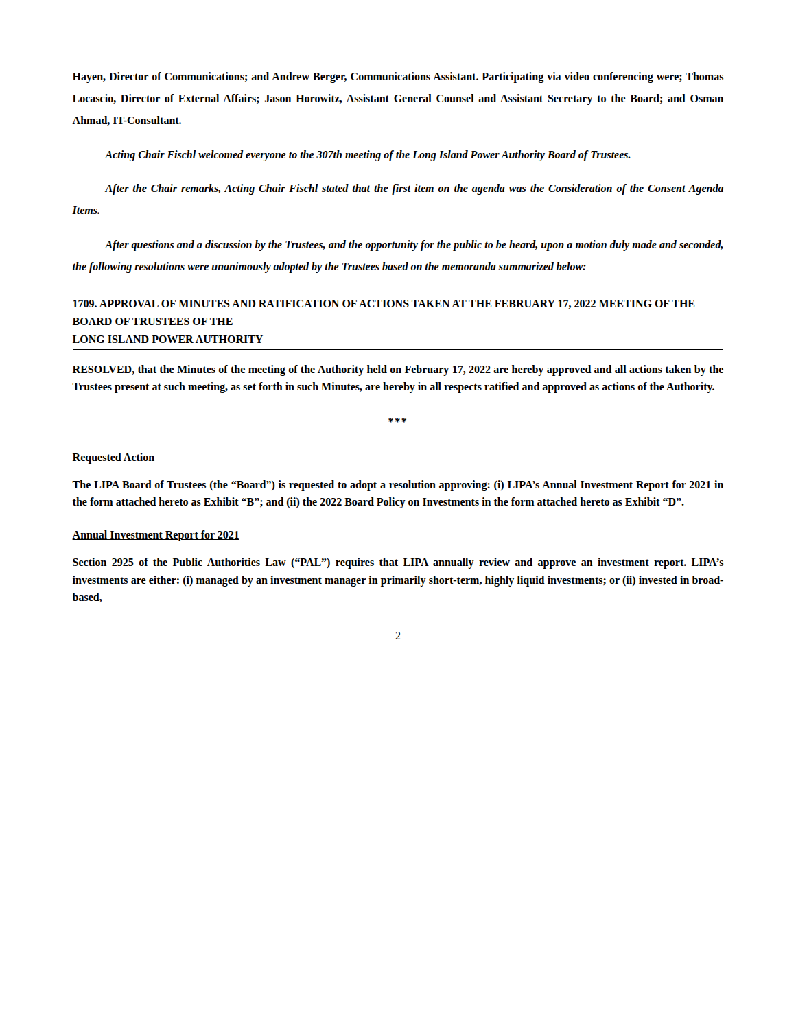Hayen, Director of Communications; and Andrew Berger, Communications Assistant. Participating via video conferencing were; Thomas Locascio, Director of External Affairs; Jason Horowitz, Assistant General Counsel and Assistant Secretary to the Board; and Osman Ahmad, IT-Consultant.
Acting Chair Fischl welcomed everyone to the 307th meeting of the Long Island Power Authority Board of Trustees.
After the Chair remarks, Acting Chair Fischl stated that the first item on the agenda was the Consideration of the Consent Agenda Items.
After questions and a discussion by the Trustees, and the opportunity for the public to be heard, upon a motion duly made and seconded, the following resolutions were unanimously adopted by the Trustees based on the memoranda summarized below:
1709. APPROVAL OF MINUTES AND RATIFICATION OF ACTIONS TAKEN AT THE FEBRUARY 17, 2022 MEETING OF THE BOARD OF TRUSTEES OF THE LONG ISLAND POWER AUTHORITY
RESOLVED, that the Minutes of the meeting of the Authority held on February 17, 2022 are hereby approved and all actions taken by the Trustees present at such meeting, as set forth in such Minutes, are hereby in all respects ratified and approved as actions of the Authority.
***
Requested Action
The LIPA Board of Trustees (the “Board”) is requested to adopt a resolution approving: (i) LIPA’s Annual Investment Report for 2021 in the form attached hereto as Exhibit “B”; and (ii) the 2022 Board Policy on Investments in the form attached hereto as Exhibit “D”.
Annual Investment Report for 2021
Section 2925 of the Public Authorities Law (“PAL”) requires that LIPA annually review and approve an investment report. LIPA’s investments are either: (i) managed by an investment manager in primarily short-term, highly liquid investments; or (ii) invested in broad-based,
2